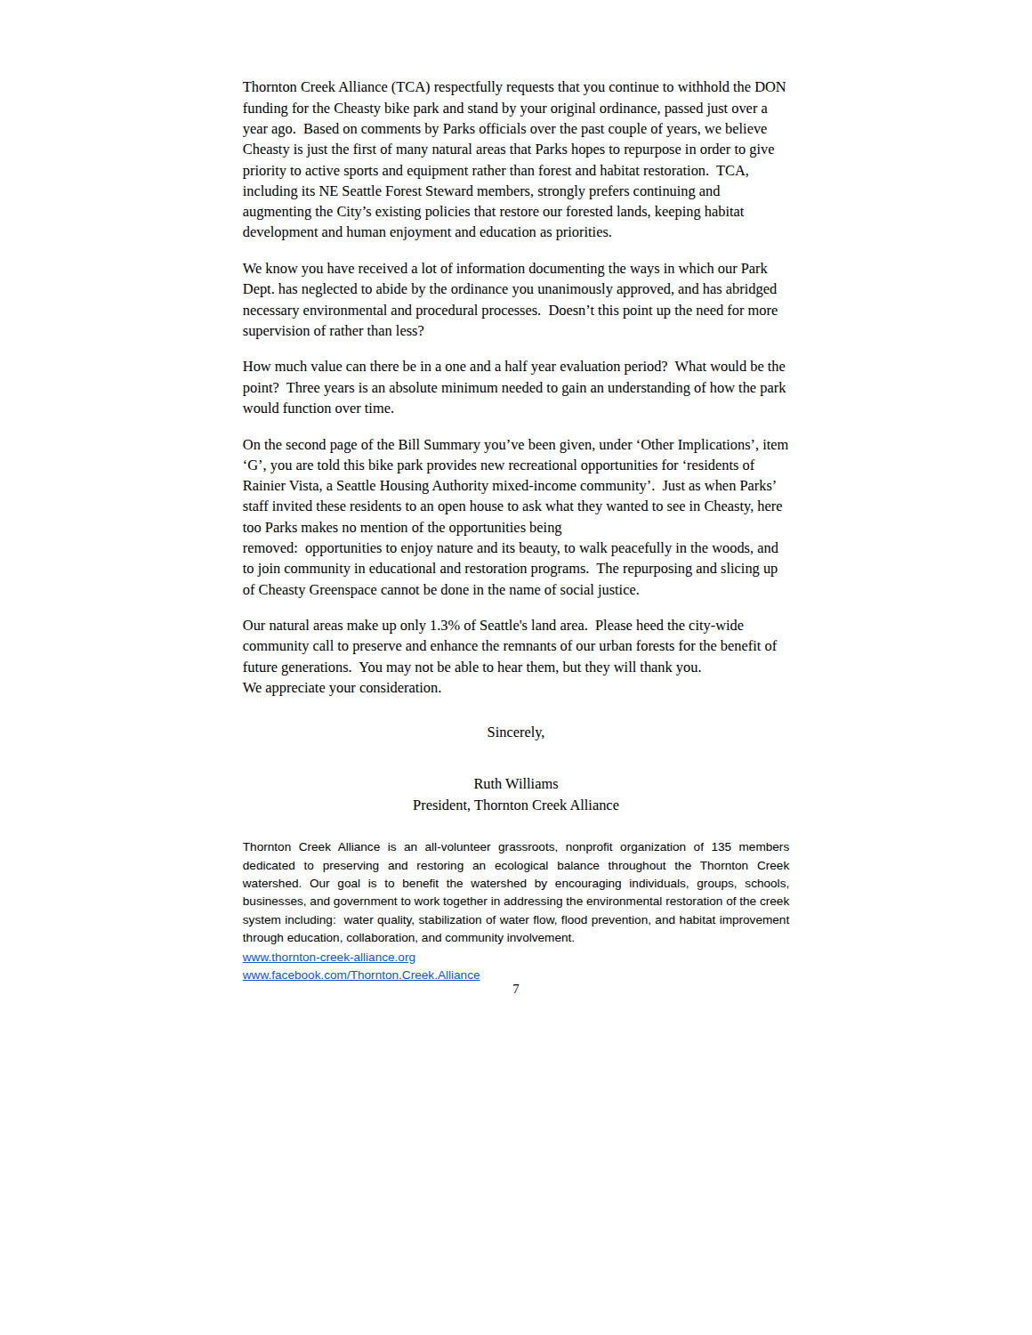Thornton Creek Alliance (TCA) respectfully requests that you continue to withhold the DON funding for the Cheasty bike park and stand by your original ordinance, passed just over a year ago. Based on comments by Parks officials over the past couple of years, we believe Cheasty is just the first of many natural areas that Parks hopes to repurpose in order to give priority to active sports and equipment rather than forest and habitat restoration. TCA, including its NE Seattle Forest Steward members, strongly prefers continuing and augmenting the City’s existing policies that restore our forested lands, keeping habitat development and human enjoyment and education as priorities.
We know you have received a lot of information documenting the ways in which our Park Dept. has neglected to abide by the ordinance you unanimously approved, and has abridged necessary environmental and procedural processes. Doesn’t this point up the need for more supervision of rather than less?
How much value can there be in a one and a half year evaluation period? What would be the point? Three years is an absolute minimum needed to gain an understanding of how the park would function over time.
On the second page of the Bill Summary you’ve been given, under ‘Other Implications’, item ‘G’, you are told this bike park provides new recreational opportunities for ‘residents of Rainier Vista, a Seattle Housing Authority mixed-income community’. Just as when Parks’ staff invited these residents to an open house to ask what they wanted to see in Cheasty, here too Parks makes no mention of the opportunities being
removed: opportunities to enjoy nature and its beauty, to walk peacefully in the woods, and to join community in educational and restoration programs. The repurposing and slicing up of Cheasty Greenspace cannot be done in the name of social justice.
Our natural areas make up only 1.3% of Seattle's land area. Please heed the city-wide community call to preserve and enhance the remnants of our urban forests for the benefit of future generations. You may not be able to hear them, but they will thank you.
We appreciate your consideration.
Sincerely,
Ruth Williams
President, Thornton Creek Alliance
Thornton Creek Alliance is an all-volunteer grassroots, nonprofit organization of 135 members dedicated to preserving and restoring an ecological balance throughout the Thornton Creek watershed. Our goal is to benefit the watershed by encouraging individuals, groups, schools, businesses, and government to work together in addressing the environmental restoration of the creek system including: water quality, stabilization of water flow, flood prevention, and habitat improvement through education, collaboration, and community involvement.
www.thornton-creek-alliance.org www.facebook.com/Thornton.Creek.Alliance
7